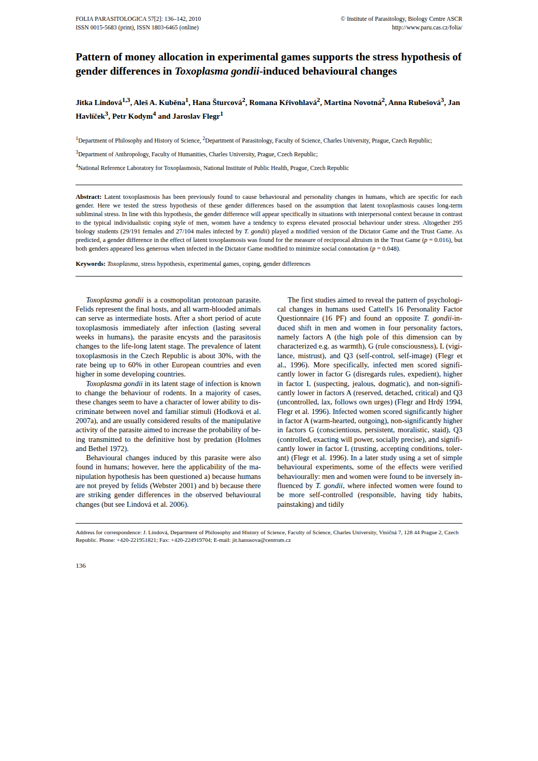FOLIA PARASITOLOGICA 57[2]: 136–142, 2010
ISSN 0015-5683 (print), ISSN 1803-6465 (online)
© Institute of Parasitology, Biology Centre ASCR
http://www.paru.cas.cz/folia/
Pattern of money allocation in experimental games supports the stress hypothesis of gender differences in Toxoplasma gondii-induced behavioural changes
Jitka Lindová1,3, Aleš A. Kuběna1, Hana Šturcová2, Romana Křivohlavá2, Martina Novotná2, Anna Rubešová3, Jan Havlíček3, Petr Kodym4 and Jaroslav Flegr1
1Department of Philosophy and History of Science, 2Department of Parasitology, Faculty of Science, Charles University, Prague, Czech Republic;
3Department of Anthropology, Faculty of Humanities, Charles University, Prague, Czech Republic;
4National Reference Laboratory for Toxoplasmosis, National Institute of Public Health, Prague, Czech Republic
Abstract: Latent toxoplasmosis has been previously found to cause behavioural and personality changes in humans, which are specific for each gender. Here we tested the stress hypothesis of these gender differences based on the assumption that latent toxoplasmosis causes long-term subliminal stress. In line with this hypothesis, the gender difference will appear specifically in situations with interpersonal context because in contrast to the typical individualistic coping style of men, women have a tendency to express elevated prosocial behaviour under stress. Altogether 295 biology students (29/191 females and 27/104 males infected by T. gondii) played a modified version of the Dictator Game and the Trust Game. As predicted, a gender difference in the effect of latent toxoplasmosis was found for the measure of reciprocal altruism in the Trust Game (p = 0.016), but both genders appeared less generous when infected in the Dictator Game modified to minimize social connotation (p = 0.048).
Keywords: Toxoplasma, stress hypothesis, experimental games, coping, gender differences
Toxoplasma gondii is a cosmopolitan protozoan parasite. Felids represent the final hosts, and all warm-blooded animals can serve as intermediate hosts. After a short period of acute toxoplasmosis immediately after infection (lasting several weeks in humans), the parasite encysts and the parasitosis changes to the life-long latent stage. The prevalence of latent toxoplasmosis in the Czech Republic is about 30%, with the rate being up to 60% in other European countries and even higher in some developing countries.
Toxoplasma gondii in its latent stage of infection is known to change the behaviour of rodents. In a majority of cases, these changes seem to have a character of lower ability to discriminate between novel and familiar stimuli (Hodková et al. 2007a), and are usually considered results of the manipulative activity of the parasite aimed to increase the probability of being transmitted to the definitive host by predation (Holmes and Bethel 1972).
Behavioural changes induced by this parasite were also found in humans; however, here the applicability of the manipulation hypothesis has been questioned a) because humans are not preyed by felids (Webster 2001) and b) because there are striking gender differences in the observed behavioural changes (but see Lindová et al. 2006).
The first studies aimed to reveal the pattern of psychological changes in humans used Cattell's 16 Personality Factor Questionnaire (16 PF) and found an opposite T. gondii-induced shift in men and women in four personality factors, namely factors A (the high pole of this dimension can by characterized e.g. as warmth), G (rule consciousness), L (vigilance, mistrust), and Q3 (self-control, self-image) (Flegr et al., 1996). More specifically, infected men scored significantly lower in factor G (disregards rules, expedient), higher in factor L (suspecting, jealous, dogmatic), and non-significantly lower in factors A (reserved, detached, critical) and Q3 (uncontrolled, lax, follows own urges) (Flegr and Hrdý 1994, Flegr et al. 1996). Infected women scored significantly higher in factor A (warm-hearted, outgoing), non-significantly higher in factors G (conscientious, persistent, moralistic, staid), Q3 (controlled, exacting will power, socially precise), and significantly lower in factor L (trusting, accepting conditions, tolerant) (Flegr et al. 1996). In a later study using a set of simple behavioural experiments, some of the effects were verified behaviourally: men and women were found to be inversely influenced by T. gondii, where infected women were found to be more self-controlled (responsible, having tidy habits, painstaking) and tidily
Address for correspondence: J. Lindová, Department of Philosophy and History of Science, Faculty of Science, Charles University, Viničná 7, 128 44 Prague 2, Czech Republic. Phone: +420-221951821; Fax: +420-224919704; E-mail: jit.hanusova@centrum.cz
136